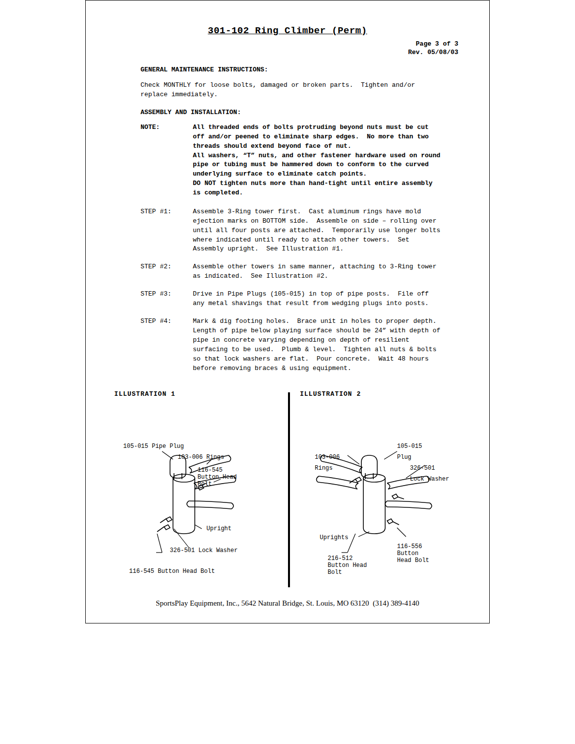301-102 Ring Climber (Perm)
Page 3 of 3
Rev. 05/08/03
GENERAL MAINTENANCE INSTRUCTIONS:
Check MONTHLY for loose bolts, damaged or broken parts. Tighten and/or replace immediately.
ASSEMBLY AND INSTALLATION:
NOTE:
All threaded ends of bolts protruding beyond nuts must be cut off and/or peened to eliminate sharp edges. No more than two threads should extend beyond face of nut.
All washers, “T” nuts, and other fastener hardware used on round pipe or tubing must be hammered down to conform to the curved underlying surface to eliminate catch points.
DO NOT tighten nuts more than hand-tight until entire assembly is completed.
STEP #1:
Assemble 3-Ring tower first. Cast aluminum rings have mold ejection marks on BOTTOM side. Assemble on side – rolling over until all four posts are attached. Temporarily use longer bolts where indicated until ready to attach other towers. Set Assembly upright. See Illustration #1.
STEP #2:
Assemble other towers in same manner, attaching to 3-Ring tower as indicated. See Illustration #2.
STEP #3:
Drive in Pipe Plugs (105-015) in top of pipe posts. File off any metal shavings that result from wedging plugs into posts.
STEP #4:
Mark & dig footing holes. Brace unit in holes to proper depth. Length of pipe below playing surface should be 24” with depth of pipe in concrete varying depending on depth of resilient surfacing to be used. Plumb & level. Tighten all nuts & bolts so that lock washers are flat. Pour concrete. Wait 48 hours before removing braces & using equipment.
ILLUSTRATION 1
105-015 Pipe Plug
103-006 Rings
116-545
Button Head
Bolt
Upright
326-501 Lock Washer
116-545 Button Head Bolt
ILLUSTRATION 2
105-015
Plug
103-006
Rings
326-501
Lock Washer
Uprights
116-556
Button
Head Bolt
216-512
Button Head
Bolt
SportsPlay Equipment, Inc., 5642 Natural Bridge, St. Louis, MO 63120 (314) 389-4140